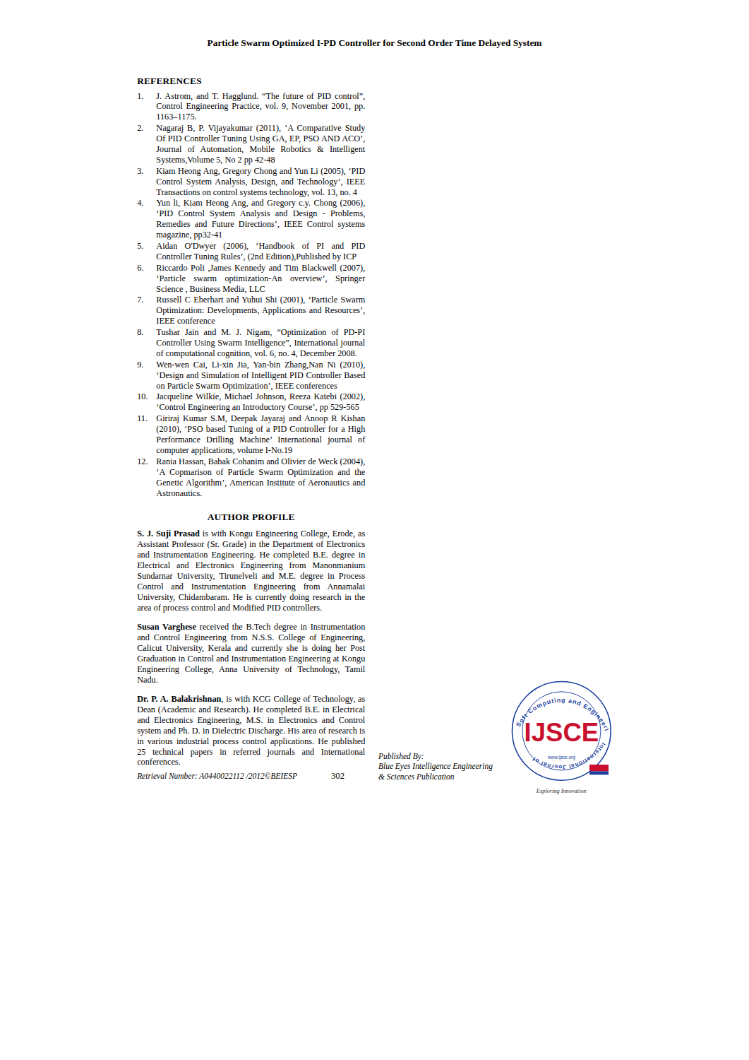Particle Swarm Optimized I-PD Controller for Second Order Time Delayed System
REFERENCES
J. Astrom, and T. Hagglund. “The future of PID control”, Control Engineering Practice, vol. 9, November 2001, pp. 1163–1175.
Nagaraj B, P. Vijayakumar (2011), ‘A Comparative Study Of PID Controller Tuning Using GA, EP, PSO AND ACO’, Journal of Automation, Mobile Robotics & Intelligent Systems,Volume 5, No 2 pp 42-48
Kiam Heong Ang, Gregory Chong and Yun Li (2005), ‘PID Control System Analysis, Design, and Technology’, IEEE Transactions on control systems technology, vol. 13, no. 4
Yun li, Kiam Heong Ang, and Gregory c.y. Chong (2006), ‘PID Control System Analysis and Design - Problems, Remedies and Future Directions’, IEEE Control systems magazine, pp32-41
Aidan O'Dwyer (2006), ‘Handbook of PI and PID Controller Tuning Rules’, (2nd Edition),Published by ICP
Riccardo Poli ,James Kennedy and Tim Blackwell (2007), ‘Particle swarm optimization-An overview’, Springer Science , Business Media, LLC
Russell C Eberhart and Yuhui Shi (2001), ‘Particle Swarm Optimization: Developments, Applications and Resources’, IEEE conference
Tushar Jain and M. J. Nigam, “Optimization of PD-PI Controller Using Swarm Intelligence”, International journal of computational cognition, vol. 6, no. 4, December 2008.
Wen-wen Cai, Li-xin Jia, Yan-bin Zhang,Nan Ni (2010), ‘Design and Simulation of Intelligent PID Controller Based on Particle Swarm Optimization’, IEEE conferences
Jacqueline Wilkie, Michael Johnson, Reeza Katebi (2002), ‘Control Engineering an Introductory Course’, pp 529-565
Giriraj Kumar S.M, Deepak Jayaraj and Anoop R Kishan (2010), ‘PSO based Tuning of a PID Controller for a High Performance Drilling Machine’ International journal of computer applications, volume I-No.19
Rania Hassan, Babak Cohanim and Olivier de Weck (2004), ‘A Copmarison of Particle Swarm Optimization and the Genetic Algorithm’, American Institute of Aeronautics and Astronautics.
AUTHOR PROFILE
S. J. Suji Prasad is with Kongu Engineering College, Erode, as Assistant Professor (Sr. Grade) in the Department of Electronics and Instrumentation Engineering. He completed B.E. degree in Electrical and Electronics Engineering from Manonmanium Sundarnar University, Tirunelveli and M.E. degree in Process Control and Instrumentation Engineering from Annamalai University, Chidambaram. He is currently doing research in the area of process control and Modified PID controllers.
Susan Varghese received the B.Tech degree in Instrumentation and Control Engineering from N.S.S. College of Engineering, Calicut University, Kerala and currently she is doing her Post Graduation in Control and Instrumentation Engineering at Kongu Engineering College, Anna University of Technology, Tamil Nadu.
Dr. P. A. Balakrishnan, is with KCG College of Technology, as Dean (Academic and Research). He completed B.E. in Electrical and Electronics Engineering, M.S. in Electronics and Control system and Ph. D. in Dielectric Discharge. His area of research is in various industrial process control applications. He published 25 technical papers in referred journals and International conferences.
Soft Computing and Engineering International Journal of IJSCE www.ijsce.org
Exploring Innovation
Retrieval Number: A0440022112 /2012©BEIESP
302
Published By:
Blue Eyes Intelligence Engineering
& Sciences Publication